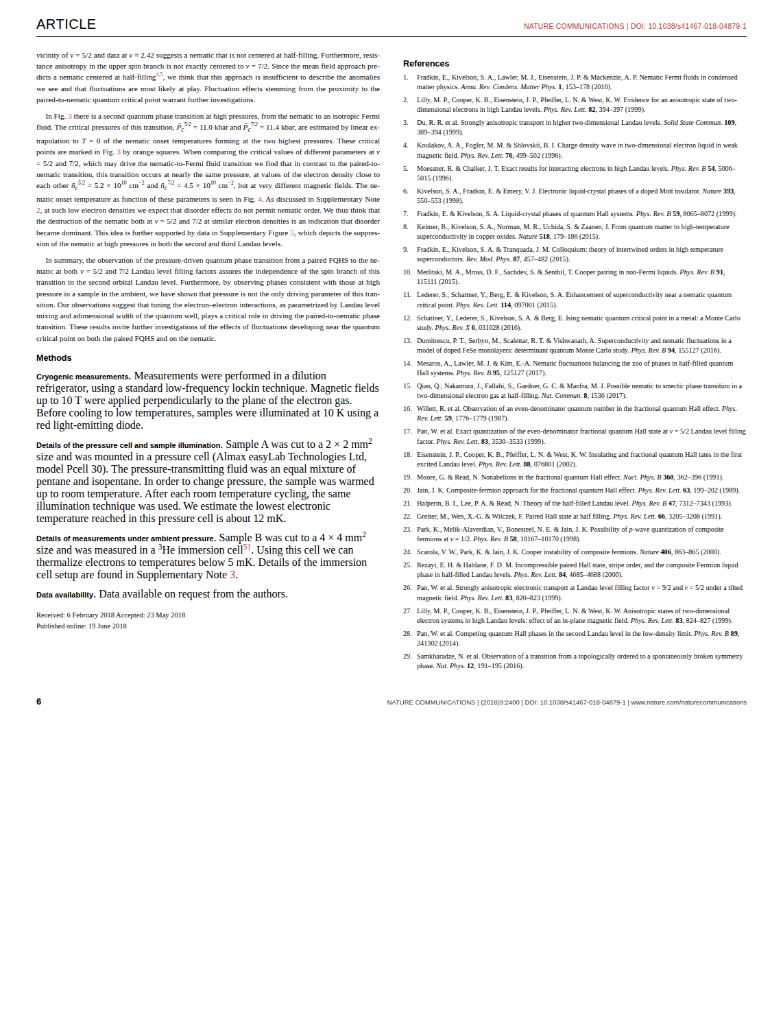ARTICLE
NATURE COMMUNICATIONS | DOI: 10.1038/s41467-018-04879-1
vicinity of ν = 5/2 and data at ν ≈ 2.42 suggests a nematic that is not centered at half-filling. Furthermore, resistance anisotropy in the upper spin branch is not exactly centered to ν = 7/2. Since the mean field approach predicts a nematic centered at half-filling4,5, we think that this approach is insufficient to describe the anomalies we see and that fluctuations are most likely at play. Fluctuation effects stemming from the proximity to the paired-to-nematic quantum critical point warrant further investigations.
In Fig. 3 there is a second quantum phase transition at high pressures, from the nematic to an isotropic Fermi fluid. The critical pressures of this transition, P̃c5/2 = 11.0 kbar and P̃c7/2 = 11.4 kbar, are estimated by linear extrapolation to T = 0 of the nematic onset temperatures forming at the two highest pressures. These critical points are marked in Fig. 3 by orange squares. When comparing the critical values of different parameters at ν = 5/2 and 7/2, which may drive the nematic-to-Fermi fluid transition we find that in contrast to the paired-to-nematic transition, this transition occurs at nearly the same pressure, at values of the electron density close to each other ñc5/2 = 5.2 × 1010 cm−2 and ñc7/2 = 4.5 × 1010 cm−2, but at very different magnetic fields. The nematic onset temperature as function of these parameters is seen in Fig. 4. As discussed in Supplementary Note 2, at such low electron densities we expect that disorder effects do not permit nematic order. We thus think that the destruction of the nematic both at ν = 5/2 and 7/2 at similar electron densities is an indication that disorder became dominant. This idea is further supported by data in Supplementary Figure 5, which depicts the suppression of the nematic at high pressures in both the second and third Landau levels.
In summary, the observation of the pressure-driven quantum phase transition from a paired FQHS to the nematic at both ν = 5/2 and 7/2 Landau level filling factors assures the independence of the spin branch of this transition in the second orbital Landau level. Furthermore, by observing phases consistent with those at high pressure in a sample in the ambient, we have shown that pressure is not the only driving parameter of this transition. Our observations suggest that tuning the electron–electron interactions, as parametrized by Landau level mixing and adimensional width of the quantum well, plays a critical role in driving the paired-to-nematic phase transition. These results invite further investigations of the effects of fluctuations developing near the quantum critical point on both the paired FQHS and on the nematic.
Methods
Cryogenic measurements
. Measurements were performed in a dilution refrigerator, using a standard low-frequency lockin technique. Magnetic fields up to 10 T were applied perpendicularly to the plane of the electron gas. Before cooling to low temperatures, samples were illuminated at 10 K using a red light-emitting diode.
Details of the pressure cell and sample illumination
. Sample A was cut to a 2 × 2 mm2 size and was mounted in a pressure cell (Almax easyLab Technologies Ltd, model Pcell 30). The pressure-transmitting fluid was an equal mixture of pentane and isopentane. In order to change pressure, the sample was warmed up to room temperature. After each room temperature cycling, the same illumination technique was used. We estimate the lowest electronic temperature reached in this pressure cell is about 12 mK.
Details of measurements under ambient pressure
. Sample B was cut to a 4 × 4 mm2 size and was measured in a 3He immersion cell51. Using this cell we can thermalize electrons to temperatures below 5 mK. Details of the immersion cell setup are found in Supplementary Note 3.
Data availability
. Data available on request from the authors.
Received: 6 February 2018 Accepted: 23 May 2018
Published online: 19 June 2018
References
Fradkin, E., Kivelson, S. A., Lawler, M. J., Eisenstein, J. P. & Mackenzie, A. P. Nematic Fermi fluids in condensed matter physics. Annu. Rev. Condens. Matter Phys. 1, 153–178 (2010).
Lilly, M. P., Cooper, K. B., Eisenstein, J. P., Pfeiffer, L. N. & West, K. W. Evidence for an anisotropic state of two-dimensional electrons in high Landau levels. Phys. Rev. Lett. 82, 394–397 (1999).
Du, R. R. et al. Strongly anisotropic transport in higher two-dimensional Landau levels. Solid State Commun. 109, 389–394 (1999).
Koulakov, A. A., Fogler, M. M. & Shlovskii, B. I. Charge density wave in two-dimensional electron liquid in weak magnetic field. Phys. Rev. Lett. 76, 499–502 (1996).
Moessner, R. & Chalker, J. T. Exact results for interacting electrons in high Landau levels. Phys. Rev. B 54, 5006–5015 (1996).
Kivelson, S. A., Fradkin, E. & Emery, V. J. Electronic liquid-crystal phases of a doped Mott insulator. Nature 393, 550–553 (1998).
Fradkin, E. & Kivelson, S. A. Liquid-crystal phases of quantum Hall systems. Phys. Rev. B 59, 8065–8072 (1999).
Keimer, B., Kivelson, S. A., Norman, M. R., Uchida, S. & Zaanen, J. From quantum matter to high-temperature superconductivity in copper oxides. Nature 518, 179–186 (2015).
Fradkin, E., Kivelson, S. A. & Tranquada, J. M. Colloquium: theory of intertwined orders in high temperature superconductors. Rev. Mod. Phys. 87, 457–482 (2015).
Metlitski, M. A., Mross, D. F., Sachdev, S. & Senthil, T. Cooper pairing in non-Fermi liquids. Phys. Rev. B 91, 115111 (2015).
Lederer, S., Schattner, Y., Berg, E. & Kivelson, S. A. Enhancement of superconductivity near a nematic quantum critical point. Phys. Rev. Lett. 114, 097001 (2015).
Schattner, Y., Lederer, S., Kivelson, S. A. & Berg, E. Ising nematic quantum critical point in a metal: a Monte Carlo study. Phys. Rev. X 6, 031028 (2016).
Dumitrescu, P. T., Serbyn, M., Scalettar, R. T. & Vishwanath, A. Superconductivity and nematic fluctuations in a model of doped FeSe monolayers: determinant quantum Monte Carlo study. Phys. Rev. B 94, 155127 (2016).
Mesaros, A., Lawler, M. J. & Kim, E.-A. Nematic fluctuations balancing the zoo of phases in half-filled quantum Hall systems. Phys. Rev. B 95, 125127 (2017).
Qian, Q., Nakamura, J., Fallahi, S., Gardner, G. C. & Manfra, M. J. Possible nematic to smectic phase transition in a two-dimensional electron gas at half-filling. Nat. Commun. 8, 1536 (2017).
Willett, R. et al. Observation of an even-denominator quantum number in the fractional quantum Hall effect. Phys. Rev. Lett. 59, 1776–1779 (1987).
Pan, W. et al. Exact quantization of the even-denominator fractional quantum Hall state at ν = 5/2 Landau level filling factor. Phys. Rev. Lett. 83, 3530–3533 (1999).
Eisenstein, J. P., Cooper, K. B., Pfeiffer, L. N. & West, K. W. Insulating and fractional quantum Hall tates in the first excited Landau level. Phys. Rev. Lett. 88, 076801 (2002).
Moore, G. & Read, N. Nonabelions in the fractional quantum Hall effect. Nucl. Phys. B 360, 362–396 (1991).
Jain, J. K. Composite-fermion approach for the fractional quantum Hall effect. Phys. Rev. Lett. 63, 199–202 (1989).
Halperin, B. I., Lee, P. A. & Read, N. Theory of the half-filled Landau level. Phys. Rev. B 47, 7312–7343 (1993).
Greiter, M., Wen, X.-G. & Wilczek, F. Paired Hall state at half filling. Phys. Rev. Lett. 66, 3205–3208 (1991).
Park, K., Melik-Alaverdian, V., Bonesteel, N. E. & Jain, J. K. Possibility of p-wave quantization of composite fermions at ν = 1/2. Phys. Rev. B 58, 10167–10170 (1998).
Scarola, V. W., Park, K. & Jain, J. K. Cooper instability of composite fermions. Nature 406, 863–865 (2000).
Rezayi, E. H. & Haldane, F. D. M. Incompressible paired Hall state, stripe order, and the composite Fermion liquid phase in half-filled Landau levels. Phys. Rev. Lett. 84, 4685–4688 (2000).
Pan, W. et al. Strongly anisotropic electronic transport at Landau level filling factor ν = 9/2 and ν = 5/2 under a tilted magnetic field. Phys. Rev. Lett. 83, 820–823 (1999).
Lilly, M. P., Cooper, K. B., Eisenstein, J. P., Pfeiffer, L. N. & West, K. W. Anisotropic states of two-dimensional electron systems in high Landau levels: effect of an in-plane magnetic field. Phys. Rev. Lett. 83, 824–827 (1999).
Pan, W. et al. Competing quantum Hall phases in the second Landau level in the low-density limit. Phys. Rev. B 89, 241302 (2014).
Samkharadze, N. et al. Observation of a transition from a topologically ordered to a spontaneously broken symmetry phase. Nat. Phys. 12, 191–195 (2016).
6
NATURE COMMUNICATIONS | (2018)9:2400 | DOI: 10.1038/s41467-018-04879-1 | www.nature.com/naturecommunications